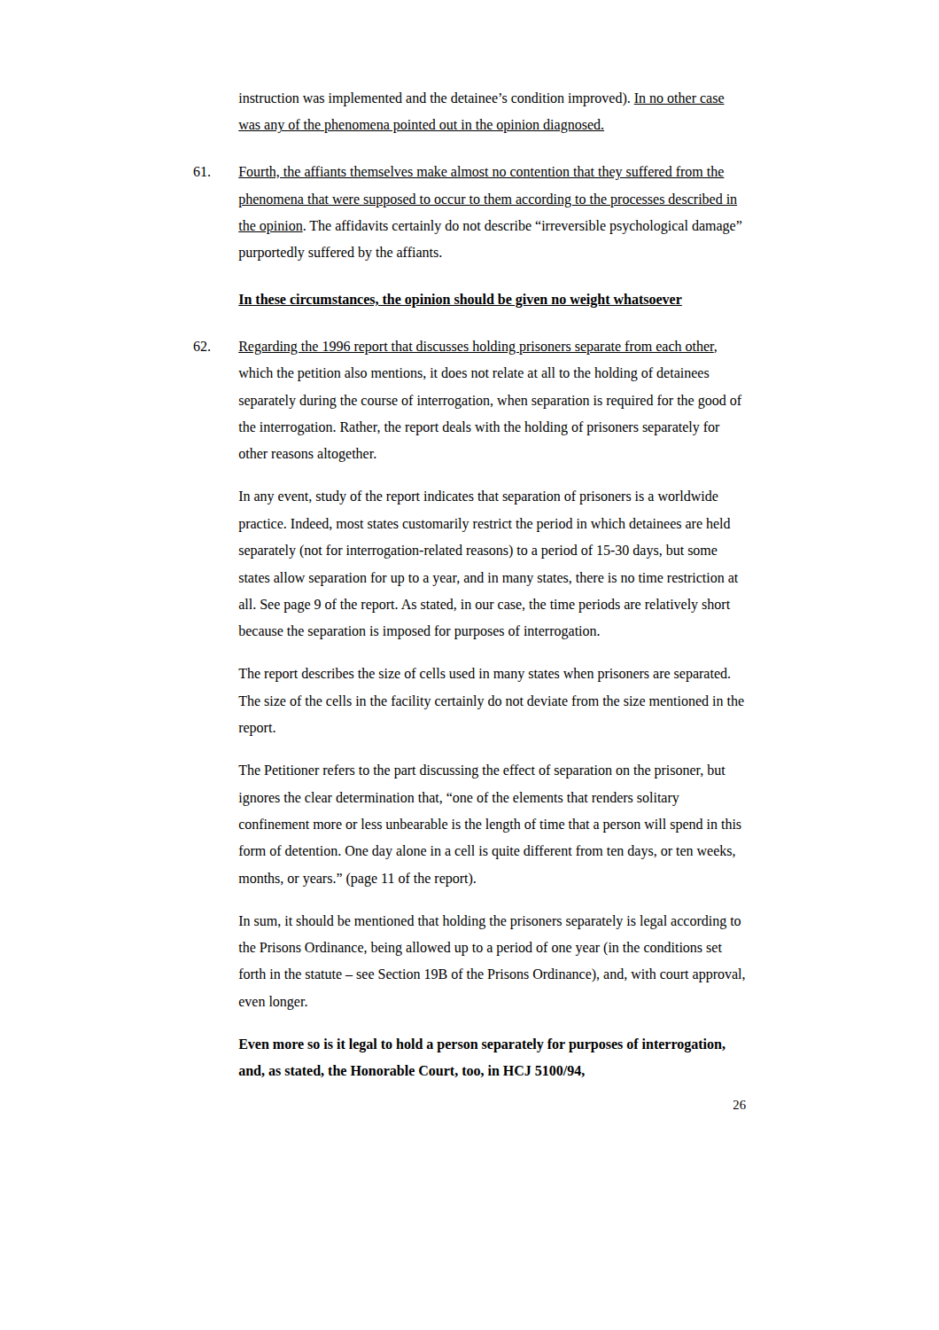instruction was implemented and the detainee’s condition improved). In no other case was any of the phenomena pointed out in the opinion diagnosed.
61.
Fourth, the affiants themselves make almost no contention that they suffered from the phenomena that were supposed to occur to them according to the processes described in the opinion. The affidavits certainly do not describe “irreversible psychological damage” purportedly suffered by the affiants.
In these circumstances, the opinion should be given no weight whatsoever
62.
Regarding the 1996 report that discusses holding prisoners separate from each other, which the petition also mentions, it does not relate at all to the holding of detainees separately during the course of interrogation, when separation is required for the good of the interrogation. Rather, the report deals with the holding of prisoners separately for other reasons altogether.
In any event, study of the report indicates that separation of prisoners is a worldwide practice. Indeed, most states customarily restrict the period in which detainees are held separately (not for interrogation-related reasons) to a period of 15-30 days, but some states allow separation for up to a year, and in many states, there is no time restriction at all. See page 9 of the report. As stated, in our case, the time periods are relatively short because the separation is imposed for purposes of interrogation.
The report describes the size of cells used in many states when prisoners are separated. The size of the cells in the facility certainly do not deviate from the size mentioned in the report.
The Petitioner refers to the part discussing the effect of separation on the prisoner, but ignores the clear determination that, “one of the elements that renders solitary confinement more or less unbearable is the length of time that a person will spend in this form of detention. One day alone in a cell is quite different from ten days, or ten weeks, months, or years.” (page 11 of the report).
In sum, it should be mentioned that holding the prisoners separately is legal according to the Prisons Ordinance, being allowed up to a period of one year (in the conditions set forth in the statute – see Section 19B of the Prisons Ordinance), and, with court approval, even longer.
Even more so is it legal to hold a person separately for purposes of interrogation, and, as stated, the Honorable Court, too, in HCJ 5100/94,
26